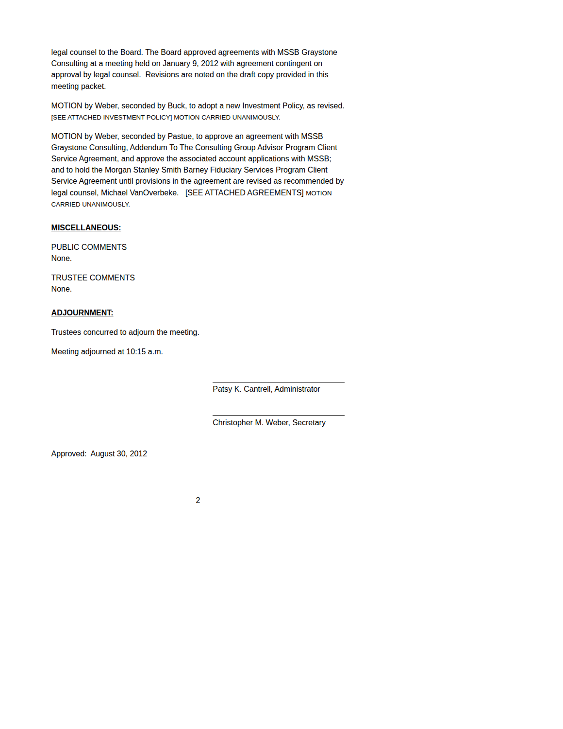legal counsel to the Board. The Board approved agreements with MSSB Graystone Consulting at a meeting held on January 9, 2012 with agreement contingent on approval by legal counsel. Revisions are noted on the draft copy provided in this meeting packet.
MOTION by Weber, seconded by Buck, to adopt a new Investment Policy, as revised. [SEE ATTACHED INVESTMENT POLICY] MOTION CARRIED UNANIMOUSLY.
MOTION by Weber, seconded by Pastue, to approve an agreement with MSSB Graystone Consulting, Addendum To The Consulting Group Advisor Program Client Service Agreement, and approve the associated account applications with MSSB; and to hold the Morgan Stanley Smith Barney Fiduciary Services Program Client Service Agreement until provisions in the agreement are revised as recommended by legal counsel, Michael VanOverbeke. [SEE ATTACHED AGREEMENTS] MOTION CARRIED UNANIMOUSLY.
MISCELLANEOUS:
PUBLIC COMMENTS
None.
TRUSTEE COMMENTS
None.
ADJOURNMENT:
Trustees concurred to adjourn the meeting.
Meeting adjourned at 10:15 a.m.
Patsy K. Cantrell, Administrator
Christopher M. Weber, Secretary
Approved: August 30, 2012
2